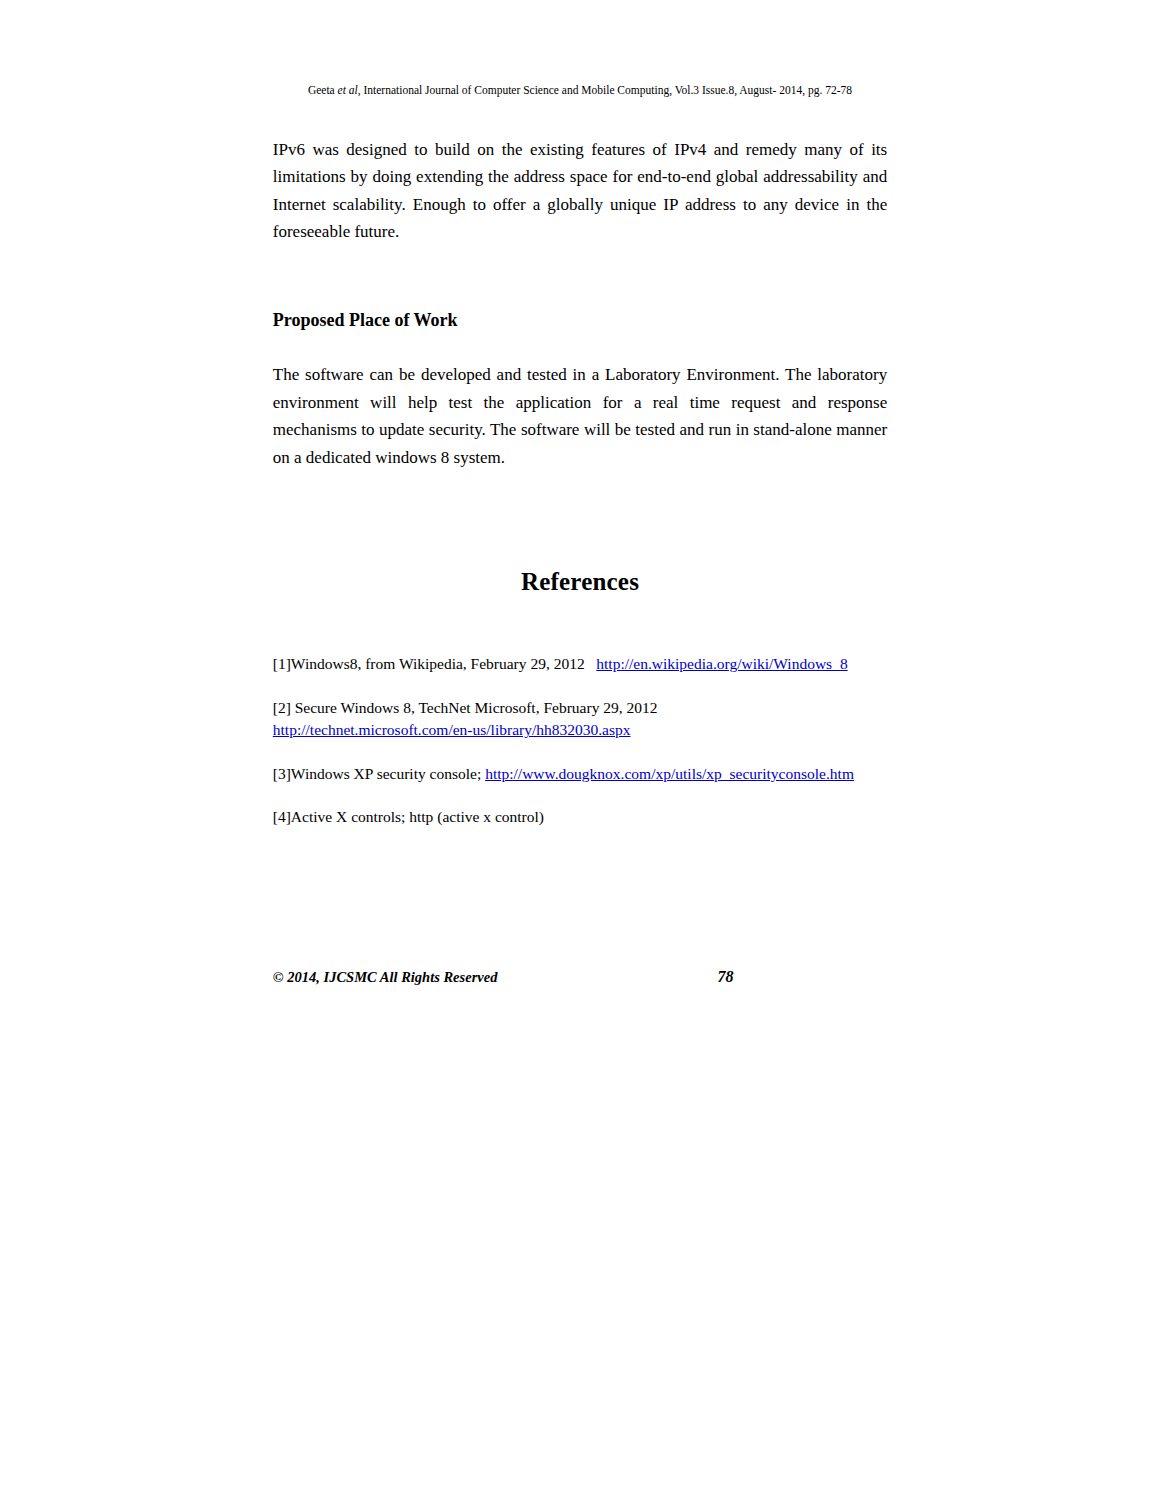Geeta et al, International Journal of Computer Science and Mobile Computing, Vol.3 Issue.8, August- 2014, pg. 72-78
IPv6 was designed to build on the existing features of IPv4 and remedy many of its limitations by doing extending the address space for end-to-end global addressability and Internet scalability. Enough to offer a globally unique IP address to any device in the foreseeable future.
Proposed Place of Work
The software can be developed and tested in a Laboratory Environment. The laboratory environment will help test the application for a real time request and response mechanisms to update security. The software will be tested and run in stand-alone manner on a dedicated windows 8 system.
References
[1]Windows8, from Wikipedia, February 29, 2012 http://en.wikipedia.org/wiki/Windows_8
[2] Secure Windows 8, TechNet Microsoft, February 29, 2012
http://technet.microsoft.com/en-us/library/hh832030.aspx
[3]Windows XP security console; http://www.dougknox.com/xp/utils/xp_securityconsole.htm
[4]Active X controls; http (active x control)
© 2014, IJCSMC All Rights Reserved 78